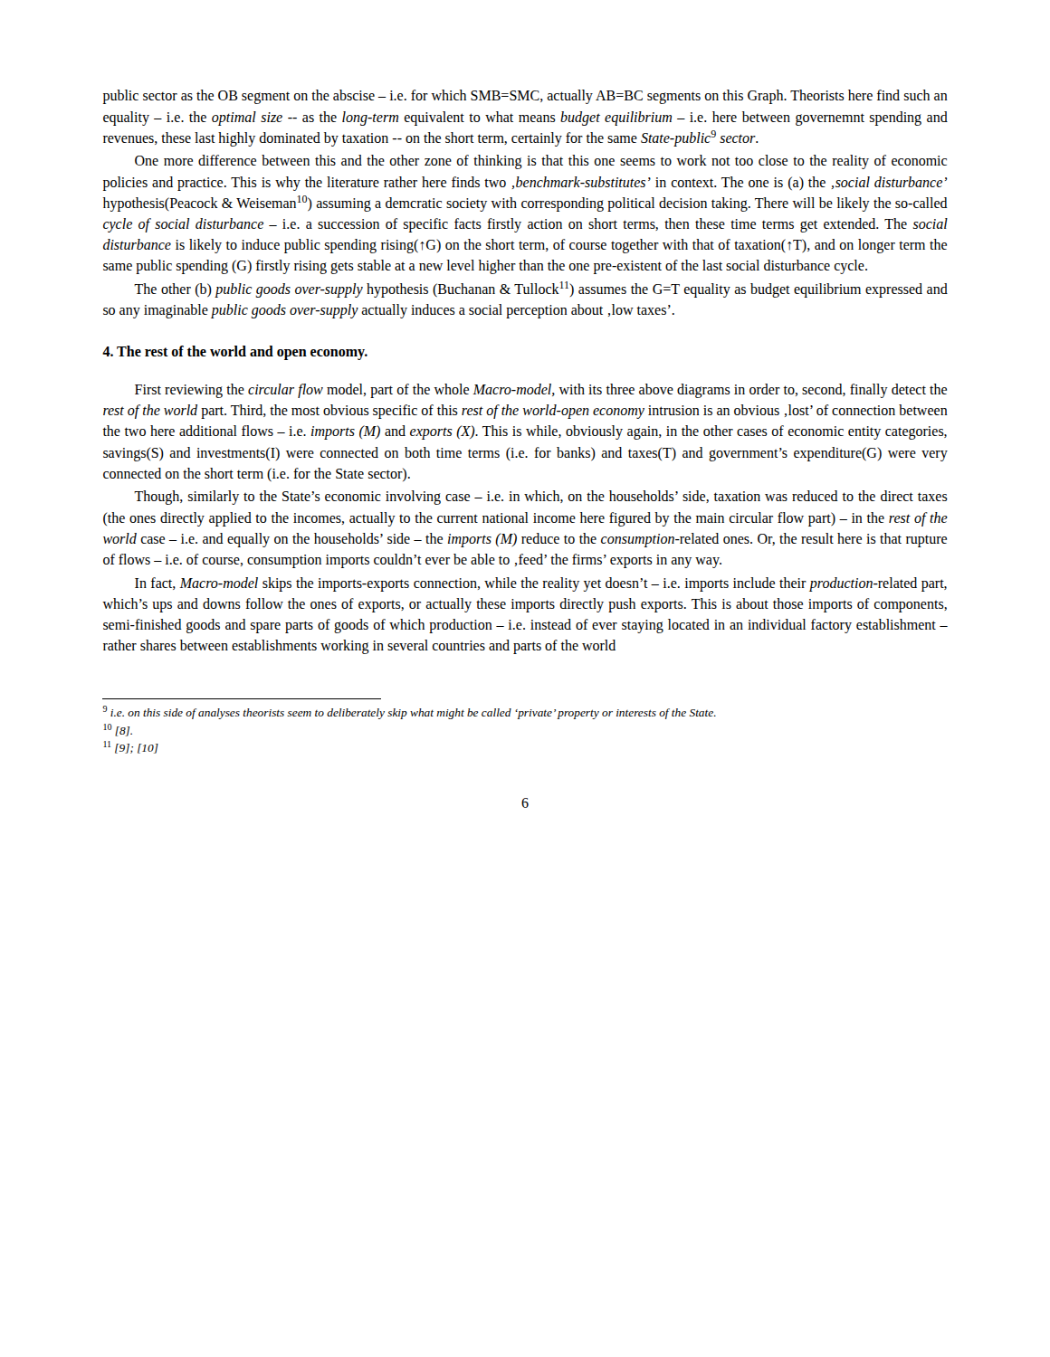public sector as the OB segment on the abscise – i.e. for which SMB=SMC, actually AB=BC segments on this Graph. Theorists here find such an equality – i.e. the optimal size -- as the long-term equivalent to what means budget equilibrium – i.e. here between governemnt spending and revenues, these last highly dominated by taxation -- on the short term, certainly for the same State-public9 sector.
One more difference between this and the other zone of thinking is that this one seems to work not too close to the reality of economic policies and practice. This is why the literature rather here finds two ‚benchmark-substitutes’ in context. The one is (a) the ‚social disturbance’ hypothesis(Peacock & Weiseman10) assuming a demcratic society with corresponding political decision taking. There will be likely the so-called cycle of social disturbance – i.e. a succession of specific facts firstly action on short terms, then these time terms get extended. The social disturbance is likely to induce public spending rising(↑G) on the short term, of course together with that of taxation(↑T), and on longer term the same public spending (G) firstly rising gets stable at a new level higher than the one pre-existent of the last social disturbance cycle.
The other (b) public goods over-supply hypothesis (Buchanan & Tullock11) assumes the G=T equality as budget equilibrium expressed and so any imaginable public goods over-supply actually induces a social perception about ‚low taxes’.
4. The rest of the world and open economy.
First reviewing the circular flow model, part of the whole Macro-model, with its three above diagrams in order to, second, finally detect the rest of the world part. Third, the most obvious specific of this rest of the world-open economy intrusion is an obvious ‚lost’ of connection between the two here additional flows – i.e. imports (M) and exports (X). This is while, obviously again, in the other cases of economic entity categories, savings(S) and investments(I) were connected on both time terms (i.e. for banks) and taxes(T) and government’s expenditure(G) were very connected on the short term (i.e. for the State sector).
Though, similarly to the State’s economic involving case – i.e. in which, on the households’ side, taxation was reduced to the direct taxes (the ones directly applied to the incomes, actually to the current national income here figured by the main circular flow part) – in the rest of the world case – i.e. and equally on the households’ side – the imports (M) reduce to the consumption-related ones. Or, the result here is that rupture of flows – i.e. of course, consumption imports couldn’t ever be able to ‚feed’ the firms’ exports in any way.
In fact, Macro-model skips the imports-exports connection, while the reality yet doesn’t – i.e. imports include their production-related part, which’s ups and downs follow the ones of exports, or actually these imports directly push exports. This is about those imports of components, semi-finished goods and spare parts of goods of which production – i.e. instead of ever staying located in an individual factory establishment – rather shares between establishments working in several countries and parts of the world
9 i.e. on this side of analyses theorists seem to deliberately skip what might be called ‘private’ property or interests of the State.
10 [8].
11 [9]; [10]
6